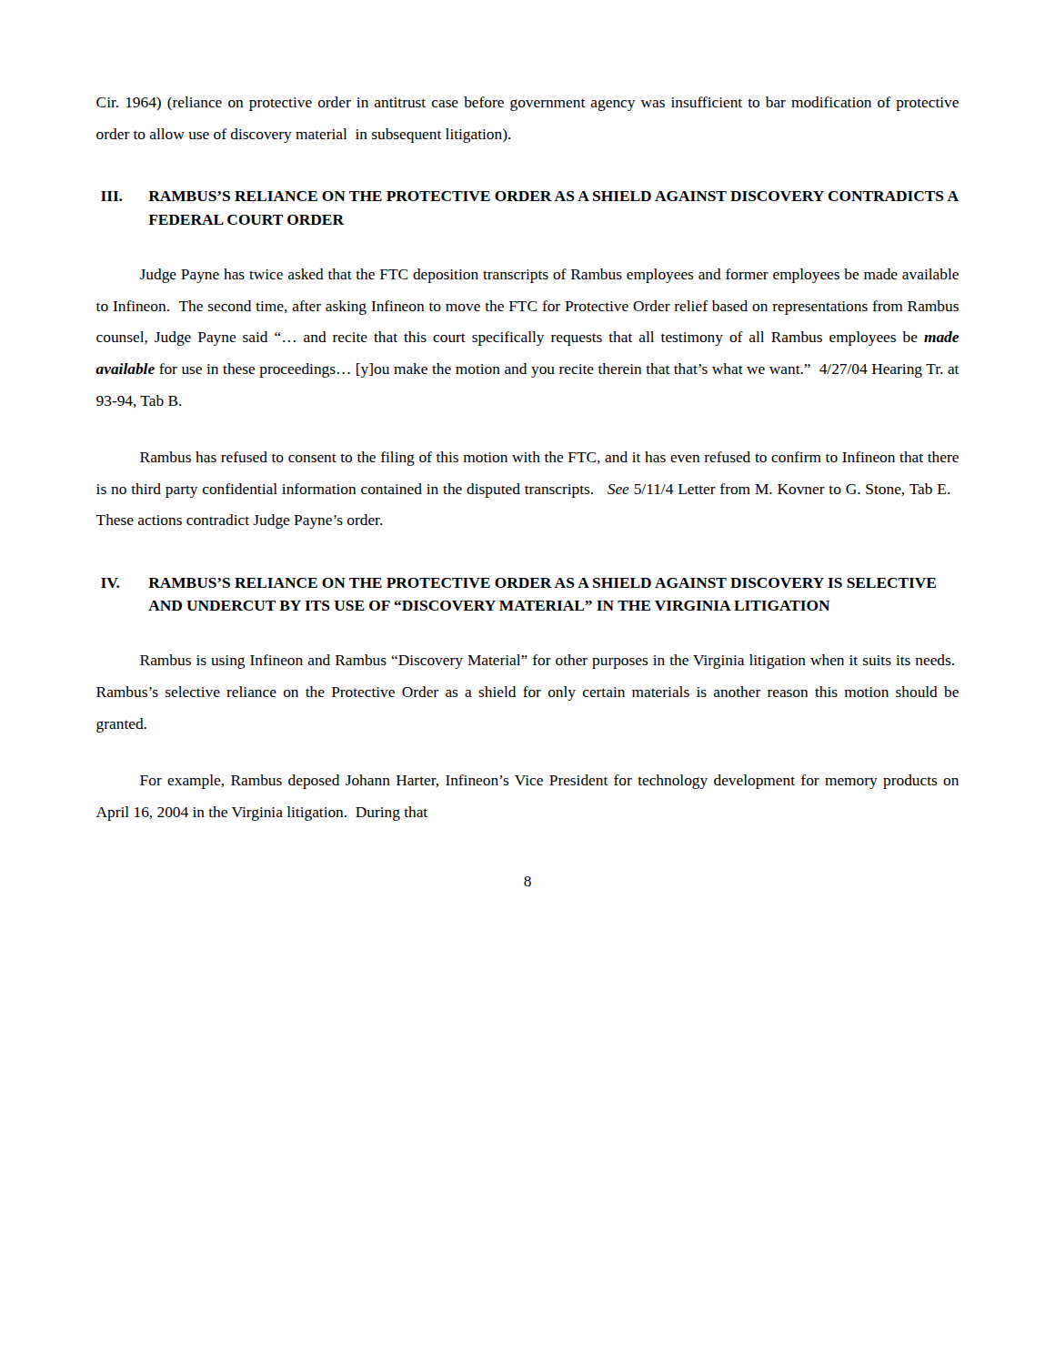Cir. 1964) (reliance on protective order in antitrust case before government agency was insufficient to bar modification of protective order to allow use of discovery material in subsequent litigation).
III. Rambus’s reliance on the protective order as a shield against discovery contradicts a federal court order
Judge Payne has twice asked that the FTC deposition transcripts of Rambus employees and former employees be made available to Infineon. The second time, after asking Infineon to move the FTC for Protective Order relief based on representations from Rambus counsel, Judge Payne said “… and recite that this court specifically requests that all testimony of all Rambus employees be made available for use in these proceedings… [y]ou make the motion and you recite therein that that’s what we want.” 4/27/04 Hearing Tr. at 93-94, Tab B.
Rambus has refused to consent to the filing of this motion with the FTC, and it has even refused to confirm to Infineon that there is no third party confidential information contained in the disputed transcripts. See 5/11/4 Letter from M. Kovner to G. Stone, Tab E. These actions contradict Judge Payne’s order.
IV. Rambus’s reliance on the protective order as a shield against discovery is selective and undercut by its use of “discovery material” in the Virginia litigation
Rambus is using Infineon and Rambus “Discovery Material” for other purposes in the Virginia litigation when it suits its needs. Rambus’s selective reliance on the Protective Order as a shield for only certain materials is another reason this motion should be granted.
For example, Rambus deposed Johann Harter, Infineon’s Vice President for technology development for memory products on April 16, 2004 in the Virginia litigation. During that
8